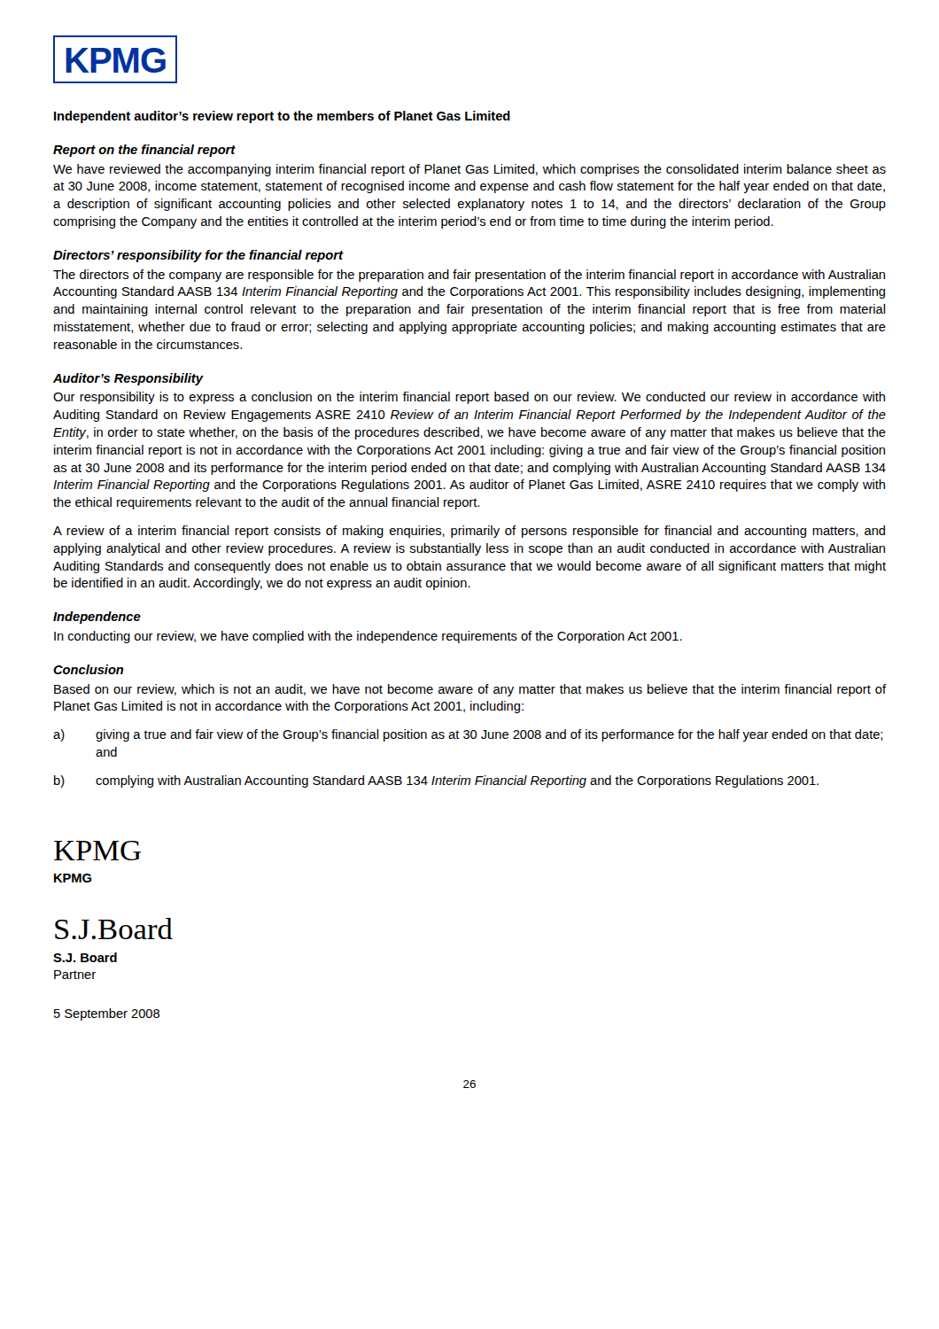KPMG
Independent auditor’s review report to the members of Planet Gas Limited
Report on the financial report
We have reviewed the accompanying interim financial report of Planet Gas Limited, which comprises the consolidated interim balance sheet as at 30 June 2008, income statement, statement of recognised income and expense and cash flow statement for the half year ended on that date, a description of significant accounting policies and other selected explanatory notes 1 to 14, and the directors’ declaration of the Group comprising the Company and the entities it controlled at the interim period’s end or from time to time during the interim period.
Directors’ responsibility for the financial report
The directors of the company are responsible for the preparation and fair presentation of the interim financial report in accordance with Australian Accounting Standard AASB 134 Interim Financial Reporting and the Corporations Act 2001. This responsibility includes designing, implementing and maintaining internal control relevant to the preparation and fair presentation of the interim financial report that is free from material misstatement, whether due to fraud or error; selecting and applying appropriate accounting policies; and making accounting estimates that are reasonable in the circumstances.
Auditor’s Responsibility
Our responsibility is to express a conclusion on the interim financial report based on our review. We conducted our review in accordance with Auditing Standard on Review Engagements ASRE 2410 Review of an Interim Financial Report Performed by the Independent Auditor of the Entity, in order to state whether, on the basis of the procedures described, we have become aware of any matter that makes us believe that the interim financial report is not in accordance with the Corporations Act 2001 including: giving a true and fair view of the Group’s financial position as at 30 June 2008 and its performance for the interim period ended on that date; and complying with Australian Accounting Standard AASB 134 Interim Financial Reporting and the Corporations Regulations 2001. As auditor of Planet Gas Limited, ASRE 2410 requires that we comply with the ethical requirements relevant to the audit of the annual financial report.
A review of a interim financial report consists of making enquiries, primarily of persons responsible for financial and accounting matters, and applying analytical and other review procedures. A review is substantially less in scope than an audit conducted in accordance with Australian Auditing Standards and consequently does not enable us to obtain assurance that we would become aware of all significant matters that might be identified in an audit. Accordingly, we do not express an audit opinion.
Independence
In conducting our review, we have complied with the independence requirements of the Corporation Act 2001.
Conclusion
Based on our review, which is not an audit, we have not become aware of any matter that makes us believe that the interim financial report of Planet Gas Limited is not in accordance with the Corporations Act 2001, including:
a) giving a true and fair view of the Group’s financial position as at 30 June 2008 and of its performance for the half year ended on that date; and
b) complying with Australian Accounting Standard AASB 134 Interim Financial Reporting and the Corporations Regulations 2001.
KPMG
KPMG
S.J.Board
S.J. Board
Partner
5 September 2008
26